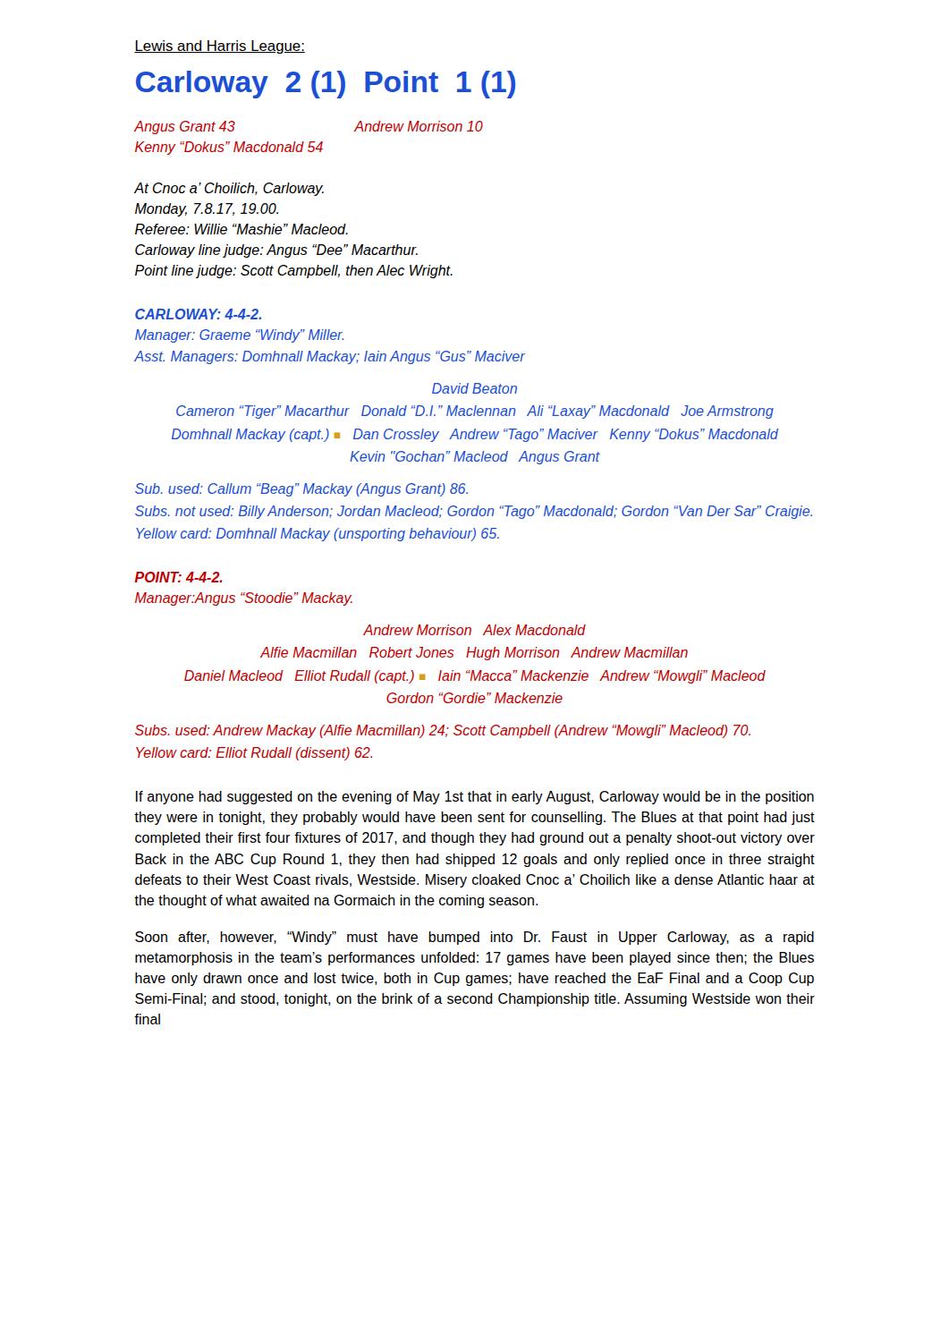Lewis and Harris League:
Carloway 2 (1) Point 1 (1)
| Angus Grant 43 | Andrew Morrison 10 |
| Kenny “Dokus” Macdonald 54 | |
At Cnoc a’ Choilich, Carloway.
Monday, 7.8.17, 19.00.
Referee: Willie “Mashie” Macleod.
Carloway line judge: Angus “Dee” Macarthur.
Point line judge: Scott Campbell, then Alec Wright.
CARLOWAY: 4-4-2.
Manager: Graeme “Windy” Miller.
Asst. Managers: Domhnall Mackay; Iain Angus “Gus” Maciver
David Beaton
Cameron “Tiger” Macarthur Donald “D.I.” Maclennan Ali “Laxay” Macdonald Joe Armstrong
Domhnall Mackay (capt.) ■ Dan Crossley Andrew “Tago” Maciver Kenny “Dokus” Macdonald
Kevin "Gochan” Macleod Angus Grant
Sub. used: Callum “Beag” Mackay (Angus Grant) 86.
Subs. not used: Billy Anderson; Jordan Macleod; Gordon “Tago” Macdonald; Gordon “Van Der Sar” Craigie.
Yellow card: Domhnall Mackay (unsporting behaviour) 65.
POINT: 4-4-2.
Manager:Angus “Stoodie” Mackay.
Andrew Morrison Alex Macdonald
Alfie Macmillan Robert Jones Hugh Morrison Andrew Macmillan
Daniel Macleod Elliot Rudall (capt.) ■ Iain “Macca” Mackenzie Andrew “Mowgli” Macleod
Gordon “Gordie” Mackenzie
Subs. used: Andrew Mackay (Alfie Macmillan) 24; Scott Campbell (Andrew “Mowgli” Macleod) 70.
Yellow card: Elliot Rudall (dissent) 62.
If anyone had suggested on the evening of May 1st that in early August, Carloway would be in the position they were in tonight, they probably would have been sent for counselling. The Blues at that point had just completed their first four fixtures of 2017, and though they had ground out a penalty shoot-out victory over Back in the ABC Cup Round 1, they then had shipped 12 goals and only replied once in three straight defeats to their West Coast rivals, Westside. Misery cloaked Cnoc a’ Choilich like a dense Atlantic haar at the thought of what awaited na Gormaich in the coming season.
Soon after, however, “Windy” must have bumped into Dr. Faust in Upper Carloway, as a rapid metamorphosis in the team’s performances unfolded: 17 games have been played since then; the Blues have only drawn once and lost twice, both in Cup games; have reached the EaF Final and a Coop Cup Semi-Final; and stood, tonight, on the brink of a second Championship title. Assuming Westside won their final